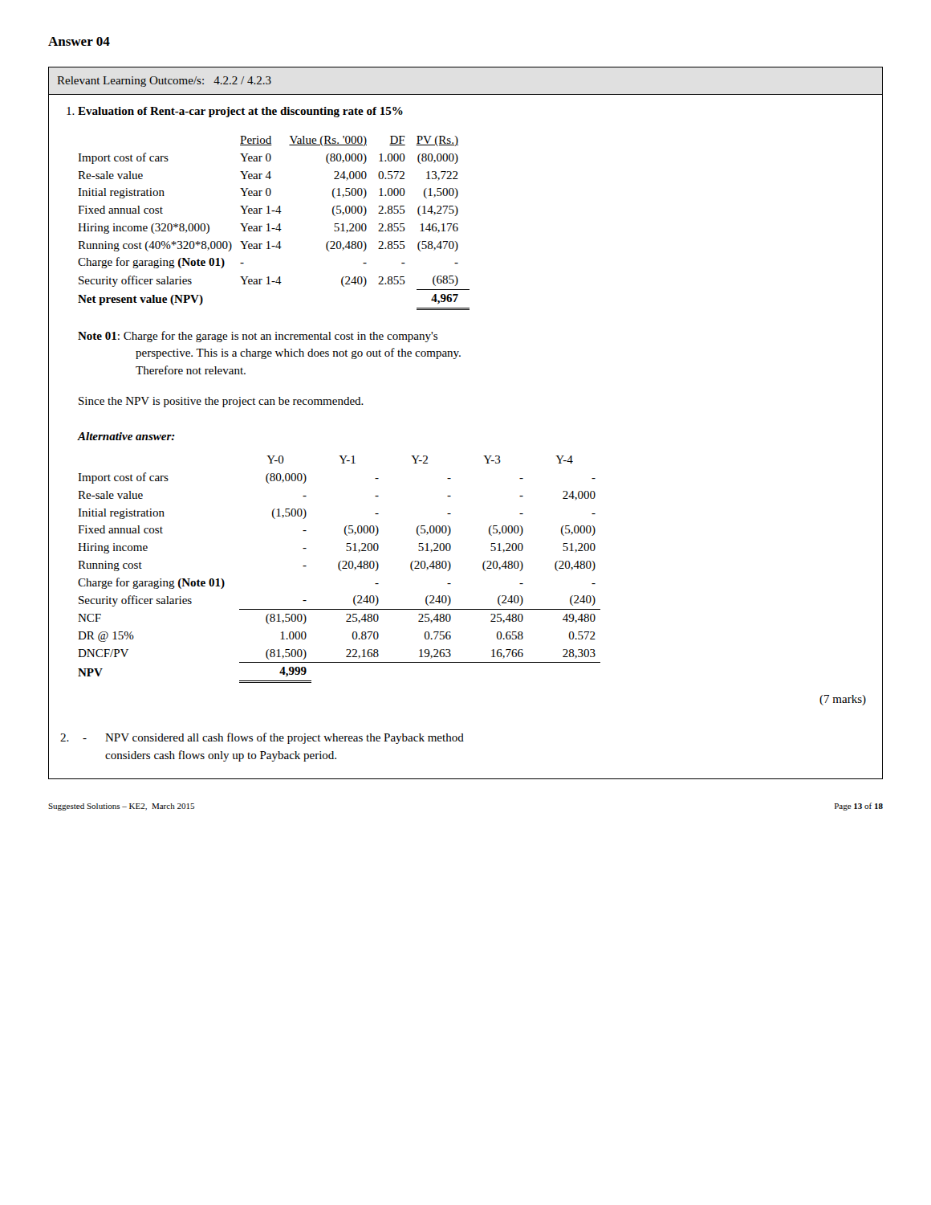Answer 04
Relevant Learning Outcome/s: 4.2.2 / 4.2.3
Evaluation of Rent-a-car project at the discounting rate of 15%
| | Period | Value (Rs. '000) | DF | PV (Rs.) |
| --- | --- | --- | --- | --- |
| Import cost of cars | Year 0 | (80,000) | 1.000 | (80,000) |
| Re-sale value | Year 4 | 24,000 | 0.572 | 13,722 |
| Initial registration | Year 0 | (1,500) | 1.000 | (1,500) |
| Fixed annual cost | Year 1-4 | (5,000) | 2.855 | (14,275) |
| Hiring income (320*8,000) | Year 1-4 | 51,200 | 2.855 | 146,176 |
| Running cost (40%*320*8,000) | Year 1-4 | (20,480) | 2.855 | (58,470) |
| Charge for garaging (Note 01) | - | - | - | - |
| Security officer salaries | Year 1-4 | (240) | 2.855 | (685) |
| Net present value (NPV) | | | | 4,967 |
Note 01: Charge for the garage is not an incremental cost in the company's perspective. This is a charge which does not go out of the company. Therefore not relevant.
Since the NPV is positive the project can be recommended.
Alternative answer:
| | Y-0 | Y-1 | Y-2 | Y-3 | Y-4 |
| --- | --- | --- | --- | --- | --- |
| Import cost of cars | (80,000) | - | - | - | - |
| Re-sale value | - | - | - | - | 24,000 |
| Initial registration | (1,500) | - | - | - | - |
| Fixed annual cost | - | (5,000) | (5,000) | (5,000) | (5,000) |
| Hiring income | - | 51,200 | 51,200 | 51,200 | 51,200 |
| Running cost | - | (20,480) | (20,480) | (20,480) | (20,480) |
| Charge for garaging (Note 01) | | - | - | - | - |
| Security officer salaries | - | (240) | (240) | (240) | (240) |
| NCF | (81,500) | 25,480 | 25,480 | 25,480 | 49,480 |
| DR @ 15% | 1.000 | 0.870 | 0.756 | 0.658 | 0.572 |
| DNCF/PV | (81,500) | 22,168 | 19,263 | 16,766 | 28,303 |
| NPV | 4,999 | | | | |
(7 marks)
| 2. | - | NPV considered all cash flows of the project whereas the Payback method considers cash flows only up to Payback period. |
Suggested Solutions – KE2, March 2015
Page 13 of 18